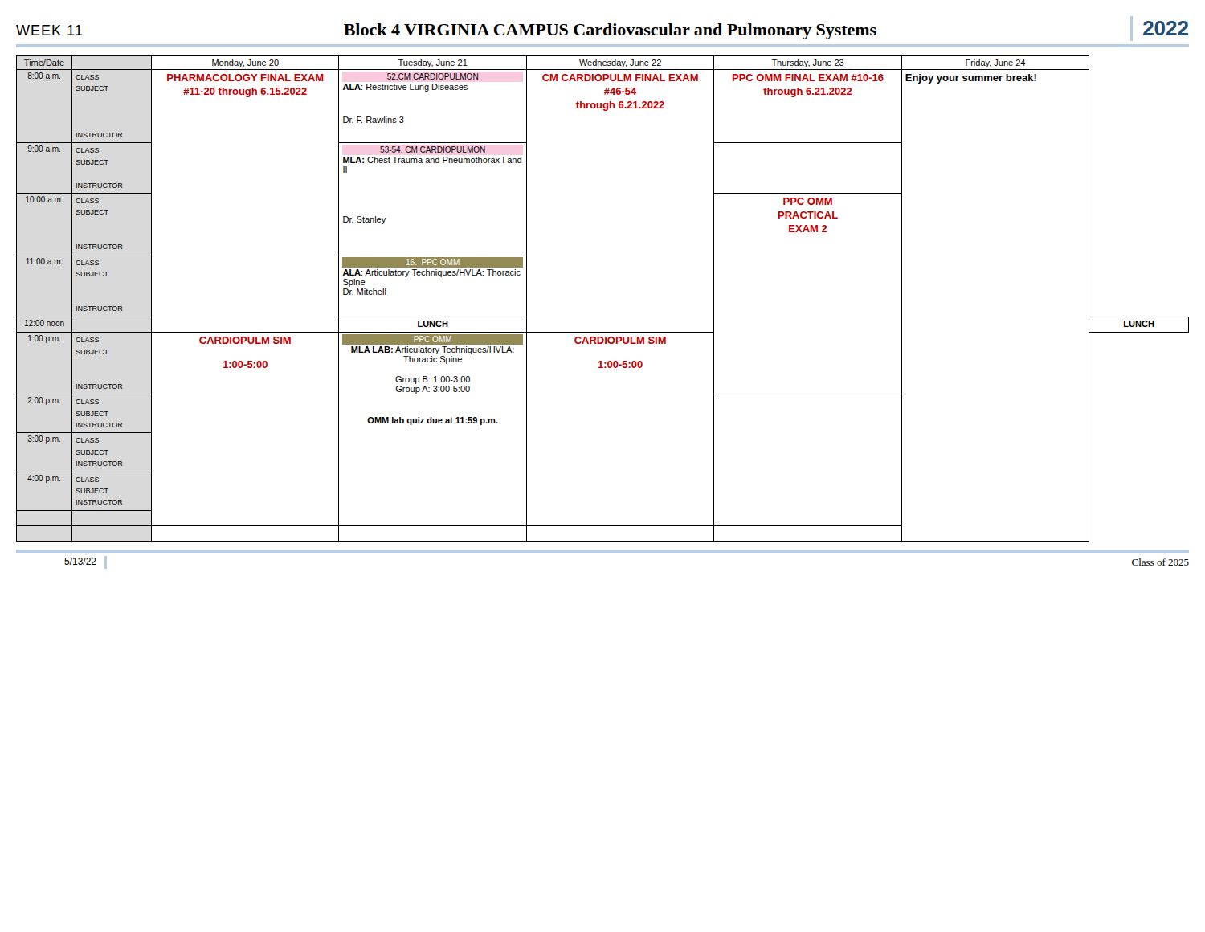WEEK 11
Block 4 VIRGINIA CAMPUS Cardiovascular and Pulmonary Systems
2022
| Time/Date | | Monday, June 20 | Tuesday, June 21 | Wednesday, June 22 | Thursday, June 23 | Friday, June 24 |
| --- | --- | --- | --- | --- | --- | --- |
| 8:00 a.m. | CLASS SUBJECT INSTRUCTOR | PHARMACOLOGY FINAL EXAM #11-20 through 6.15.2022 | 52.CM CARDIOPULMON ALA : Restrictive Lung Diseases Dr. F. Rawlins 3 | CM CARDIOPULM FINAL EXAM #46-54 through 6.21.2022 | PPC OMM FINAL EXAM #10-16 through 6.21.2022 | Enjoy your summer break! |
| 9:00 a.m. | CLASS SUBJECT INSTRUCTOR | 53-54. CM CARDIOPULMON MLA: Chest Trauma and Pneumothorax I and II Dr. Stanley | |
| 10:00 a.m. | CLASS SUBJECT INSTRUCTOR | PPC OMM PRACTICAL EXAM 2 |
| 11:00 a.m. | CLASS SUBJECT INSTRUCTOR | 16. PPC OMM ALA : Articulatory Techniques/HVLA: Thoracic Spine Dr. Mitchell |
| 12:00 noon | | LUNCH | LUNCH |
| 1:00 p.m. | CLASS SUBJECT INSTRUCTOR | CARDIOPULM SIM 1:00-5:00 | PPC OMM MLA LAB: Articulatory Techniques/HVLA: Thoracic Spine Group B: 1:00-3:00 Group A: 3:00-5:00 OMM lab quiz due at 11:59 p.m. | CARDIOPULM SIM 1:00-5:00 |
| 2:00 p.m. | CLASS SUBJECT INSTRUCTOR | |
| 3:00 p.m. | CLASS SUBJECT INSTRUCTOR |
| 4:00 p.m. | CLASS SUBJECT INSTRUCTOR |
5/13/22
Class of 2025